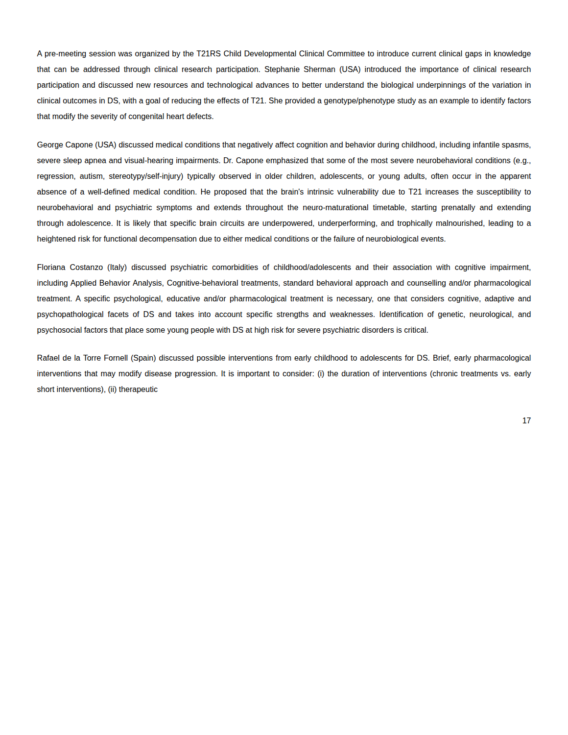A pre-meeting session was organized by the T21RS Child Developmental Clinical Committee to introduce current clinical gaps in knowledge that can be addressed through clinical research participation. Stephanie Sherman (USA) introduced the importance of clinical research participation and discussed new resources and technological advances to better understand the biological underpinnings of the variation in clinical outcomes in DS, with a goal of reducing the effects of T21. She provided a genotype/phenotype study as an example to identify factors that modify the severity of congenital heart defects.
George Capone (USA) discussed medical conditions that negatively affect cognition and behavior during childhood, including infantile spasms, severe sleep apnea and visual-hearing impairments. Dr. Capone emphasized that some of the most severe neurobehavioral conditions (e.g., regression, autism, stereotypy/self-injury) typically observed in older children, adolescents, or young adults, often occur in the apparent absence of a well-defined medical condition. He proposed that the brain's intrinsic vulnerability due to T21 increases the susceptibility to neurobehavioral and psychiatric symptoms and extends throughout the neuro-maturational timetable, starting prenatally and extending through adolescence. It is likely that specific brain circuits are underpowered, underperforming, and trophically malnourished, leading to a heightened risk for functional decompensation due to either medical conditions or the failure of neurobiological events.
Floriana Costanzo (Italy) discussed psychiatric comorbidities of childhood/adolescents and their association with cognitive impairment, including Applied Behavior Analysis, Cognitive-behavioral treatments, standard behavioral approach and counselling and/or pharmacological treatment. A specific psychological, educative and/or pharmacological treatment is necessary, one that considers cognitive, adaptive and psychopathological facets of DS and takes into account specific strengths and weaknesses. Identification of genetic, neurological, and psychosocial factors that place some young people with DS at high risk for severe psychiatric disorders is critical.
Rafael de la Torre Fornell (Spain) discussed possible interventions from early childhood to adolescents for DS. Brief, early pharmacological interventions that may modify disease progression. It is important to consider: (i) the duration of interventions (chronic treatments vs. early short interventions), (ii) therapeutic
17